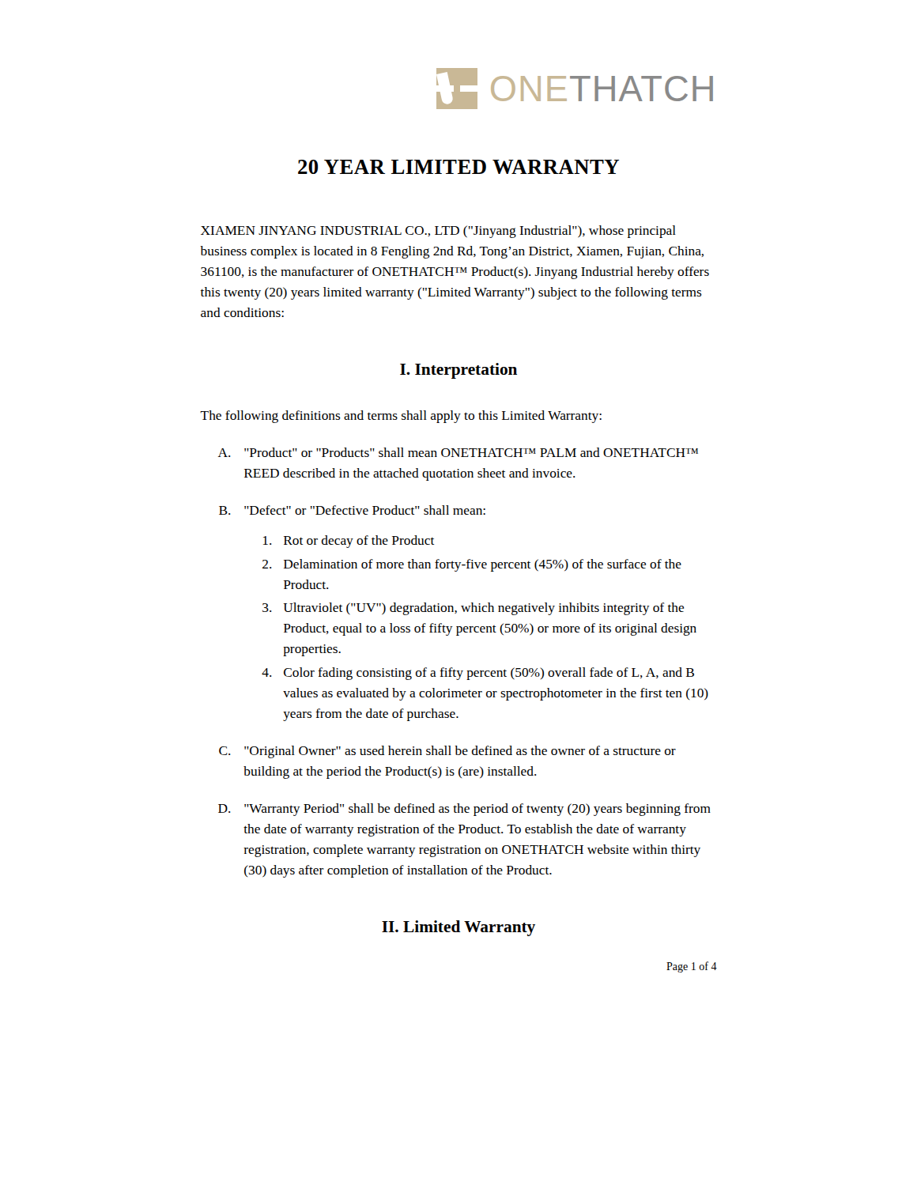ONE THATCH
20 YEAR LIMITED WARRANTY
XIAMEN JINYANG INDUSTRIAL CO., LTD ("Jinyang Industrial"), whose principal business complex is located in 8 Fengling 2nd Rd, Tong’an District, Xiamen, Fujian, China, 361100, is the manufacturer of ONETHATCH™ Product(s). Jinyang Industrial hereby offers this twenty (20) years limited warranty ("Limited Warranty") subject to the following terms and conditions:
I. Interpretation
The following definitions and terms shall apply to this Limited Warranty:
"Product" or "Products" shall mean ONETHATCH™ PALM and ONETHATCH™ REED described in the attached quotation sheet and invoice.
"Defect" or "Defective Product" shall mean:
Rot or decay of the Product
Delamination of more than forty-five percent (45%) of the surface of the Product.
Ultraviolet ("UV") degradation, which negatively inhibits integrity of the Product, equal to a loss of fifty percent (50%) or more of its original design properties.
Color fading consisting of a fifty percent (50%) overall fade of L, A, and B values as evaluated by a colorimeter or spectrophotometer in the first ten (10) years from the date of purchase.
"Original Owner" as used herein shall be defined as the owner of a structure or building at the period the Product(s) is (are) installed.
"Warranty Period" shall be defined as the period of twenty (20) years beginning from the date of warranty registration of the Product. To establish the date of warranty registration, complete warranty registration on ONETHATCH website within thirty (30) days after completion of installation of the Product.
II. Limited Warranty
Page 1 of 4